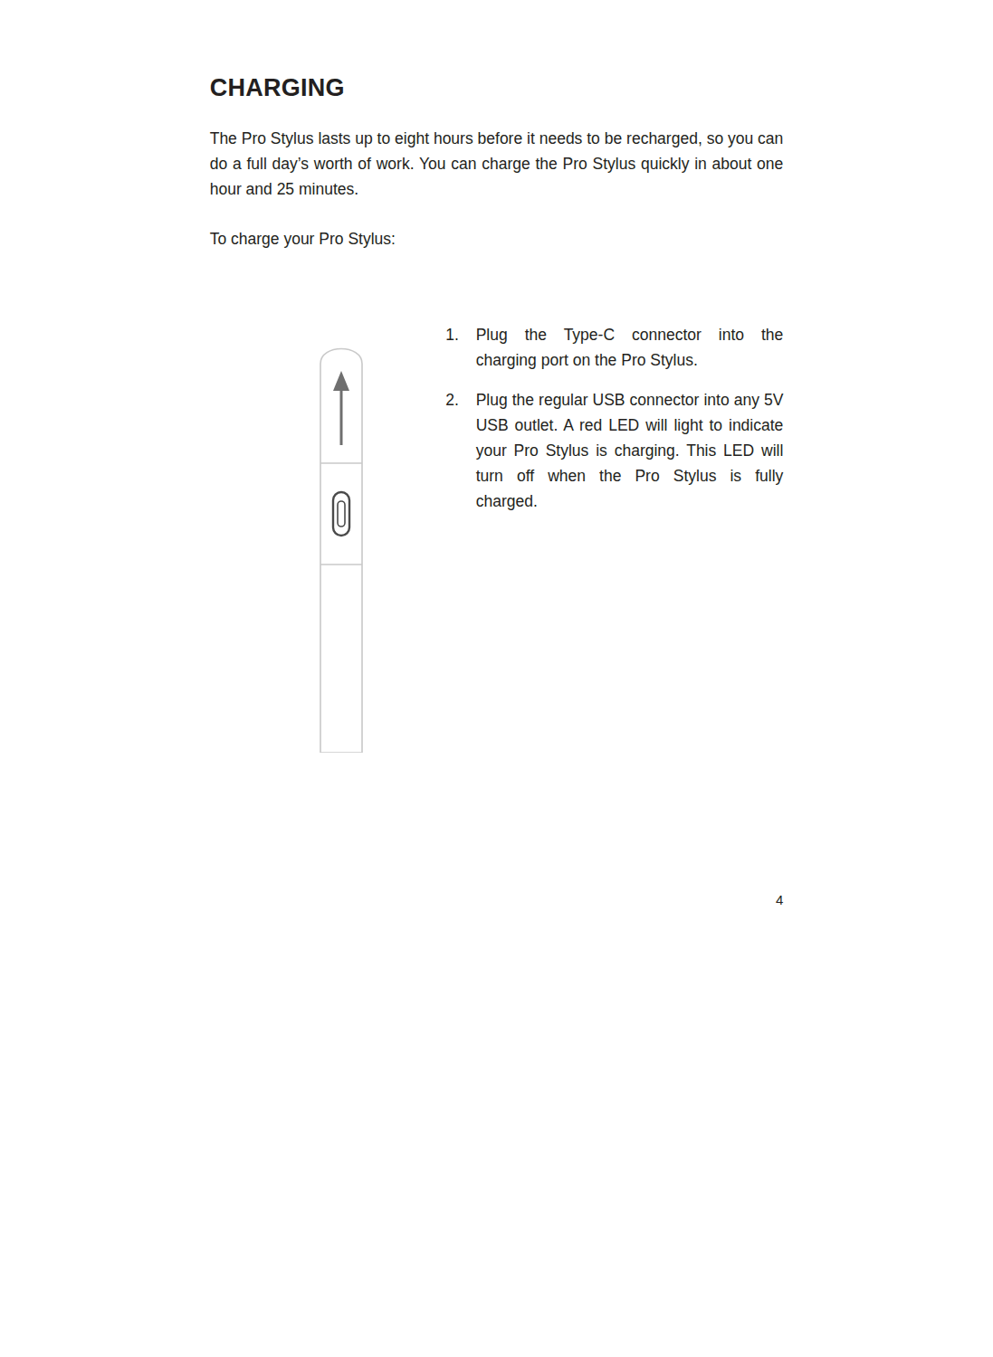CHARGING
The Pro Stylus lasts up to eight hours before it needs to be recharged, so you can do a full day’s worth of work. You can charge the Pro Stylus quickly in about one hour and 25 minutes.
To charge your Pro Stylus:
Plug the Type-C connector into the charging port on the Pro Stylus.
Plug the regular USB connector into any 5V USB outlet. A red LED will light to indicate your Pro Stylus is charging. This LED will turn off when the Pro Stylus is fully charged.
4